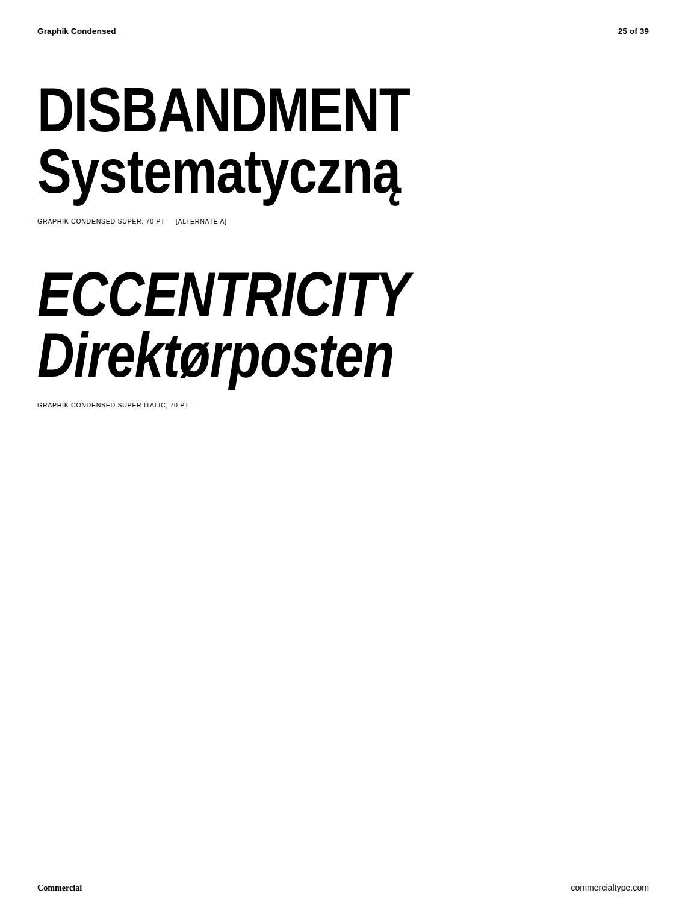Graphik Condensed 25 of 39
Disbandment
Systematyczną
Graphik Condensed Super, 70 pt [alternate a]
Eccentricity
Direktørposten
Graphik Condensed Super Italic, 70 pt
Commercial commercialtype.com